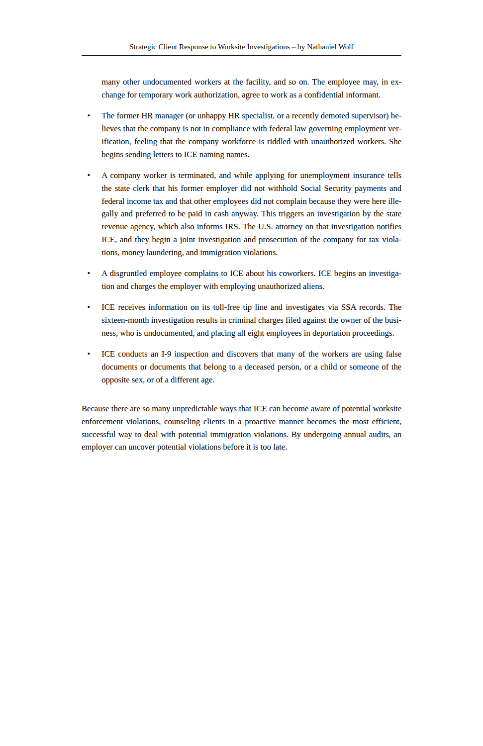Strategic Client Response to Worksite Investigations – by Nathaniel Wolf
many other undocumented workers at the facility, and so on. The employee may, in exchange for temporary work authorization, agree to work as a confidential informant.
The former HR manager (or unhappy HR specialist, or a recently demoted supervisor) believes that the company is not in compliance with federal law governing employment verification, feeling that the company workforce is riddled with unauthorized workers. She begins sending letters to ICE naming names.
A company worker is terminated, and while applying for unemployment insurance tells the state clerk that his former employer did not withhold Social Security payments and federal income tax and that other employees did not complain because they were here illegally and preferred to be paid in cash anyway. This triggers an investigation by the state revenue agency, which also informs IRS. The U.S. attorney on that investigation notifies ICE, and they begin a joint investigation and prosecution of the company for tax violations, money laundering, and immigration violations.
A disgruntled employee complains to ICE about his coworkers. ICE begins an investigation and charges the employer with employing unauthorized aliens.
ICE receives information on its toll-free tip line and investigates via SSA records. The sixteen-month investigation results in criminal charges filed against the owner of the business, who is undocumented, and placing all eight employees in deportation proceedings.
ICE conducts an I-9 inspection and discovers that many of the workers are using false documents or documents that belong to a deceased person, or a child or someone of the opposite sex, or of a different age.
Because there are so many unpredictable ways that ICE can become aware of potential worksite enforcement violations, counseling clients in a proactive manner becomes the most efficient, successful way to deal with potential immigration violations. By undergoing annual audits, an employer can uncover potential violations before it is too late.